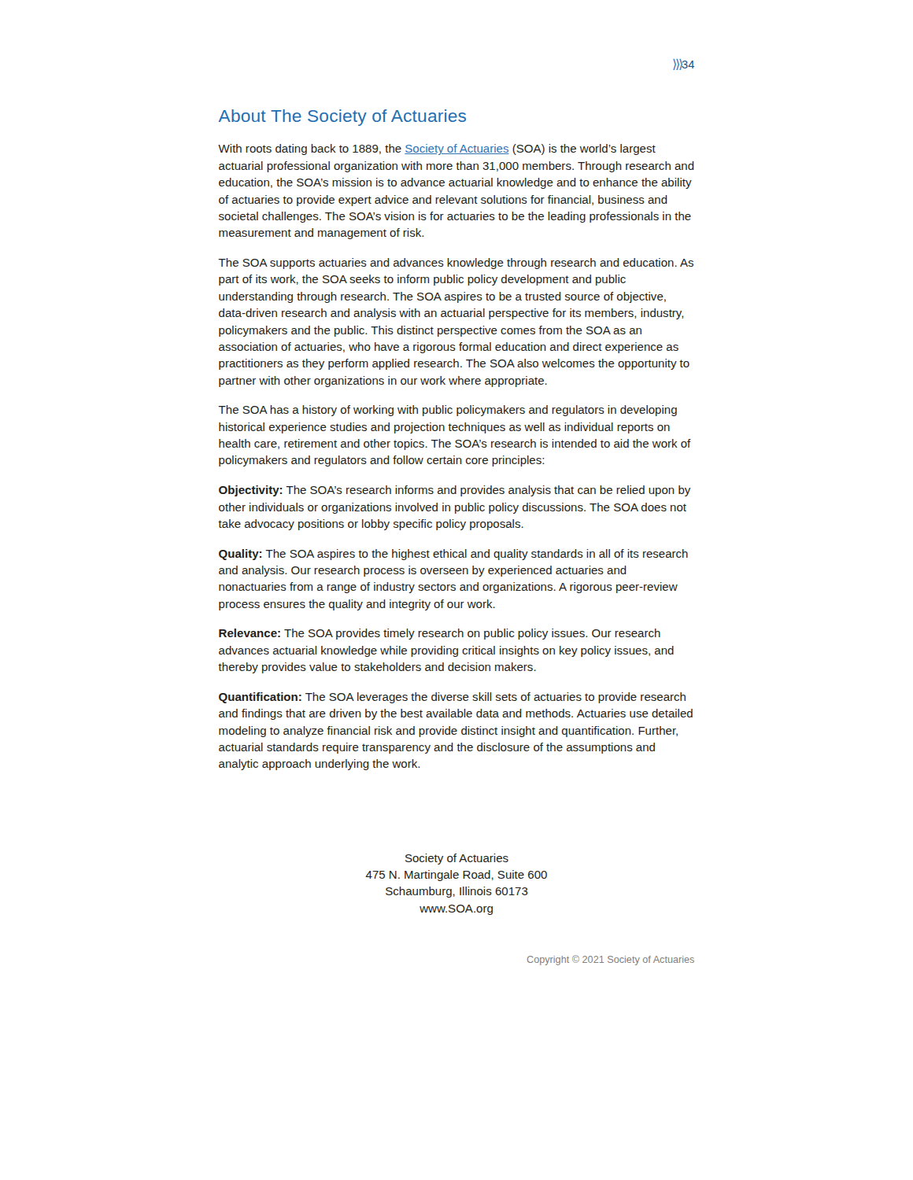⟩⟩⟩34
About The Society of Actuaries
With roots dating back to 1889, the Society of Actuaries (SOA) is the world’s largest actuarial professional organization with more than 31,000 members. Through research and education, the SOA’s mission is to advance actuarial knowledge and to enhance the ability of actuaries to provide expert advice and relevant solutions for financial, business and societal challenges. The SOA’s vision is for actuaries to be the leading professionals in the measurement and management of risk.
The SOA supports actuaries and advances knowledge through research and education. As part of its work, the SOA seeks to inform public policy development and public understanding through research. The SOA aspires to be a trusted source of objective, data-driven research and analysis with an actuarial perspective for its members, industry, policymakers and the public. This distinct perspective comes from the SOA as an association of actuaries, who have a rigorous formal education and direct experience as practitioners as they perform applied research. The SOA also welcomes the opportunity to partner with other organizations in our work where appropriate.
The SOA has a history of working with public policymakers and regulators in developing historical experience studies and projection techniques as well as individual reports on health care, retirement and other topics. The SOA’s research is intended to aid the work of policymakers and regulators and follow certain core principles:
Objectivity: The SOA’s research informs and provides analysis that can be relied upon by other individuals or organizations involved in public policy discussions. The SOA does not take advocacy positions or lobby specific policy proposals.
Quality: The SOA aspires to the highest ethical and quality standards in all of its research and analysis. Our research process is overseen by experienced actuaries and nonactuaries from a range of industry sectors and organizations. A rigorous peer-review process ensures the quality and integrity of our work.
Relevance: The SOA provides timely research on public policy issues. Our research advances actuarial knowledge while providing critical insights on key policy issues, and thereby provides value to stakeholders and decision makers.
Quantification: The SOA leverages the diverse skill sets of actuaries to provide research and findings that are driven by the best available data and methods. Actuaries use detailed modeling to analyze financial risk and provide distinct insight and quantification. Further, actuarial standards require transparency and the disclosure of the assumptions and analytic approach underlying the work.
Society of Actuaries
475 N. Martingale Road, Suite 600
Schaumburg, Illinois 60173
www.SOA.org
Copyright © 2021 Society of Actuaries